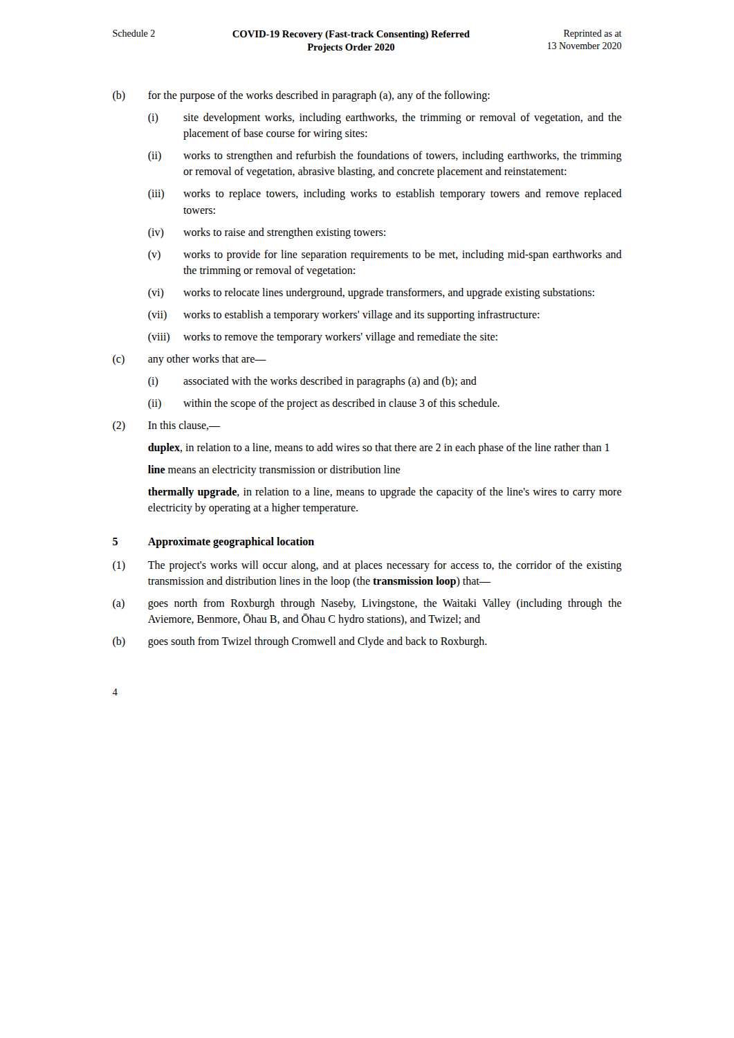Schedule 2
COVID-19 Recovery (Fast-track Consenting) Referred
Projects Order 2020
Reprinted as at
13 November 2020
(b) for the purpose of the works described in paragraph (a), any of the following:
(i) site development works, including earthworks, the trimming or removal of vegetation, and the placement of base course for wiring sites:
(ii) works to strengthen and refurbish the foundations of towers, including earthworks, the trimming or removal of vegetation, abrasive blasting, and concrete placement and reinstatement:
(iii) works to replace towers, including works to establish temporary towers and remove replaced towers:
(iv) works to raise and strengthen existing towers:
(v) works to provide for line separation requirements to be met, including mid-span earthworks and the trimming or removal of vegetation:
(vi) works to relocate lines underground, upgrade transformers, and upgrade existing substations:
(vii) works to establish a temporary workers' village and its supporting infrastructure:
(viii) works to remove the temporary workers' village and remediate the site:
(c) any other works that are—
(i) associated with the works described in paragraphs (a) and (b); and
(ii) within the scope of the project as described in clause 3 of this schedule.
(2) In this clause,—
duplex, in relation to a line, means to add wires so that there are 2 in each phase of the line rather than 1
line means an electricity transmission or distribution line
thermally upgrade, in relation to a line, means to upgrade the capacity of the line's wires to carry more electricity by operating at a higher temperature.
5 Approximate geographical location
(1) The project's works will occur along, and at places necessary for access to, the corridor of the existing transmission and distribution lines in the loop (the transmission loop) that—
(a) goes north from Roxburgh through Naseby, Livingstone, the Waitaki Valley (including through the Aviemore, Benmore, Ōhau B, and Ōhau C hydro stations), and Twizel; and
(b) goes south from Twizel through Cromwell and Clyde and back to Roxburgh.
4